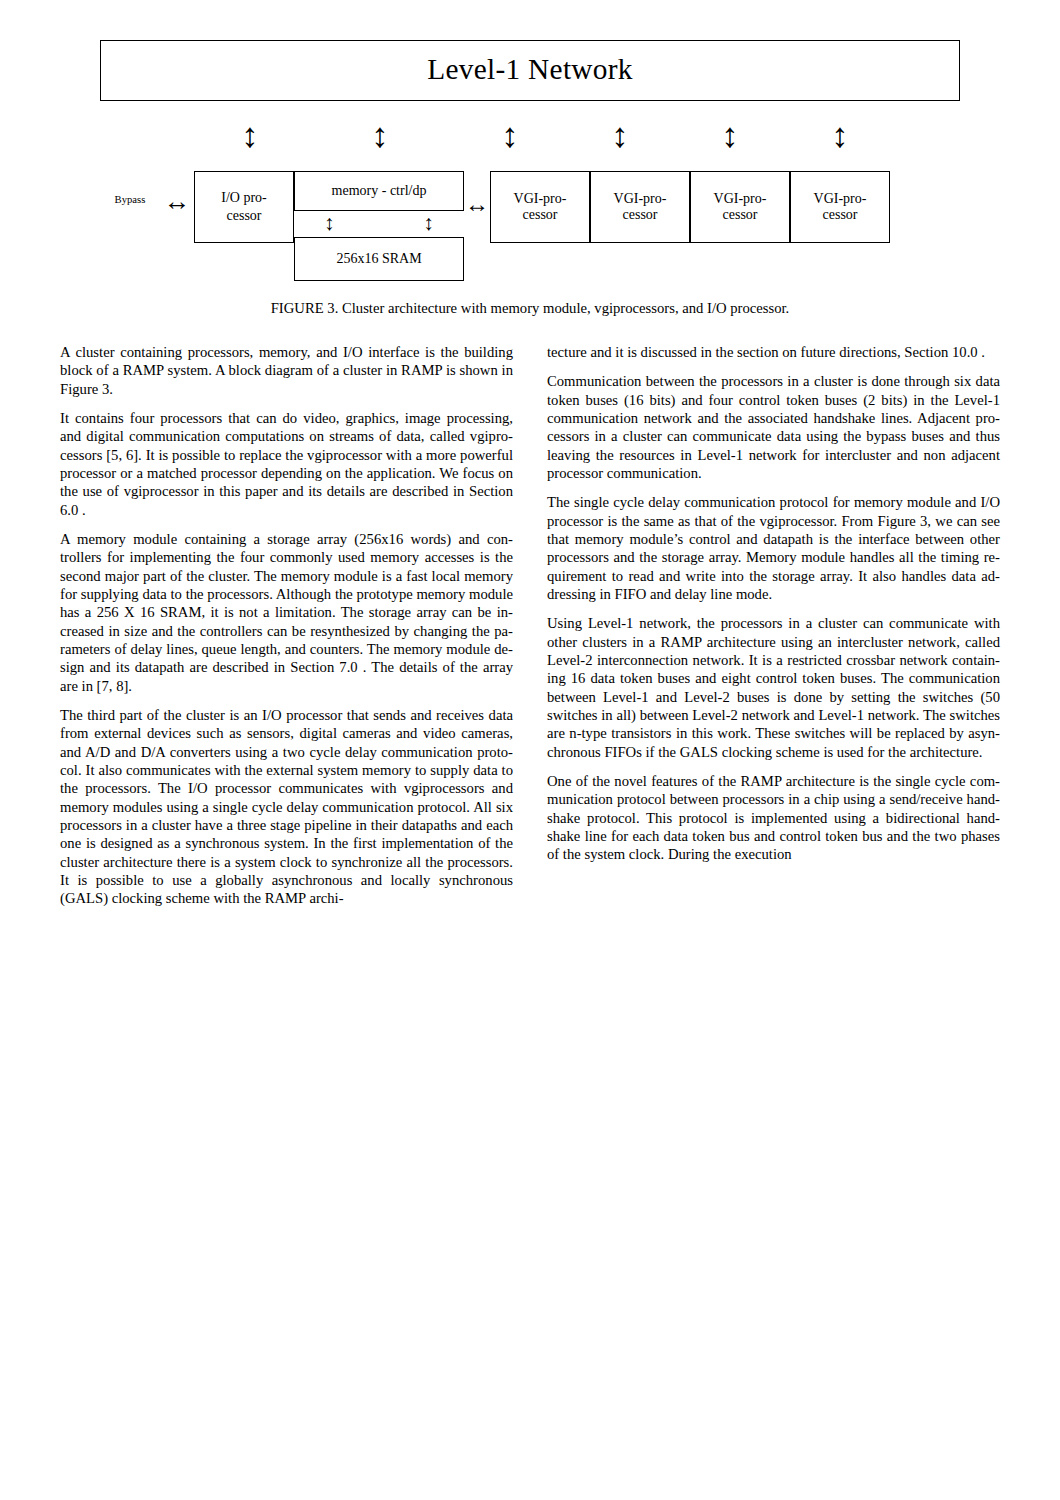Level-1 Network
↕
↕
↕
↕
↕
↕
Bypass
↔
I/O pro-
cessor
memory - ctrl/dp
↕ ↕
256x16 SRAM
↔
VGI-pro-cessor
VGI-pro-cessor
VGI-pro-cessor
VGI-pro-cessor
FIGURE 3. Cluster architecture with memory module, vgiprocessors, and I/O processor.
A cluster containing processors, memory, and I/O interface is the building block of a RAMP system. A block diagram of a cluster in RAMP is shown in Figure 3.
It contains four processors that can do video, graphics, image processing, and digital communication computations on streams of data, called vgiprocessors [5, 6]. It is possible to replace the vgiprocessor with a more powerful processor or a matched processor depending on the application. We focus on the use of vgiprocessor in this paper and its details are described in Section 6.0 .
A memory module containing a storage array (256x16 words) and controllers for implementing the four commonly used memory accesses is the second major part of the cluster. The memory module is a fast local memory for supplying data to the processors. Although the prototype memory module has a 256 X 16 SRAM, it is not a limitation. The storage array can be increased in size and the controllers can be resynthesized by changing the parameters of delay lines, queue length, and counters. The memory module design and its datapath are described in Section 7.0 . The details of the array are in [7, 8].
The third part of the cluster is an I/O processor that sends and receives data from external devices such as sensors, digital cameras and video cameras, and A/D and D/A converters using a two cycle delay communication protocol. It also communicates with the external system memory to supply data to the processors. The I/O processor communicates with vgiprocessors and memory modules using a single cycle delay communication protocol. All six processors in a cluster have a three stage pipeline in their datapaths and each one is designed as a synchronous system. In the first implementation of the cluster architecture there is a system clock to synchronize all the processors. It is possible to use a globally asynchronous and locally synchronous (GALS) clocking scheme with the RAMP archi-
tecture and it is discussed in the section on future directions, Section 10.0 .
Communication between the processors in a cluster is done through six data token buses (16 bits) and four control token buses (2 bits) in the Level-1 communication network and the associated handshake lines. Adjacent processors in a cluster can communicate data using the bypass buses and thus leaving the resources in Level-1 network for intercluster and non adjacent processor communication.
The single cycle delay communication protocol for memory module and I/O processor is the same as that of the vgiprocessor. From Figure 3, we can see that memory module’s control and datapath is the interface between other processors and the storage array. Memory module handles all the timing requirement to read and write into the storage array. It also handles data addressing in FIFO and delay line mode.
Using Level-1 network, the processors in a cluster can communicate with other clusters in a RAMP architecture using an intercluster network, called Level-2 interconnection network. It is a restricted crossbar network containing 16 data token buses and eight control token buses. The communication between Level-1 and Level-2 buses is done by setting the switches (50 switches in all) between Level-2 network and Level-1 network. The switches are n-type transistors in this work. These switches will be replaced by asynchronous FIFOs if the GALS clocking scheme is used for the architecture.
One of the novel features of the RAMP architecture is the single cycle communication protocol between processors in a chip using a send/receive handshake protocol. This protocol is implemented using a bidirectional handshake line for each data token bus and control token bus and the two phases of the system clock. During the execution